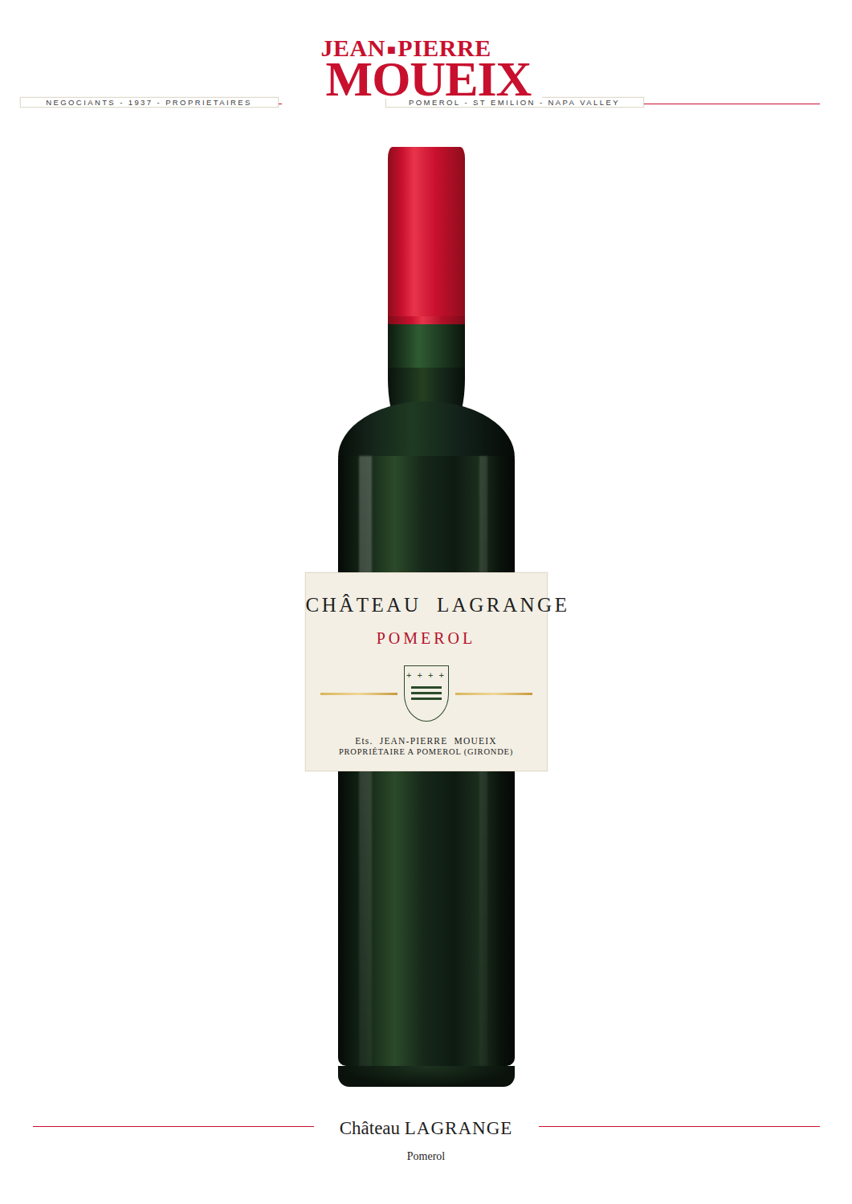JEAN■PIERRE
MOUEIX
NEGOCIANTS - 1937 - PROPRIETAIRES POMEROL - ST EMILION - NAPA VALLEY
CHÂTEAU LAGRANGE
POMEROL
+ + + +
Ets. JEAN-PIERRE MOUEIX PROPRIÉTAIRE A POMEROL (GIRONDE)
Château LAGRANGE
Pomerol